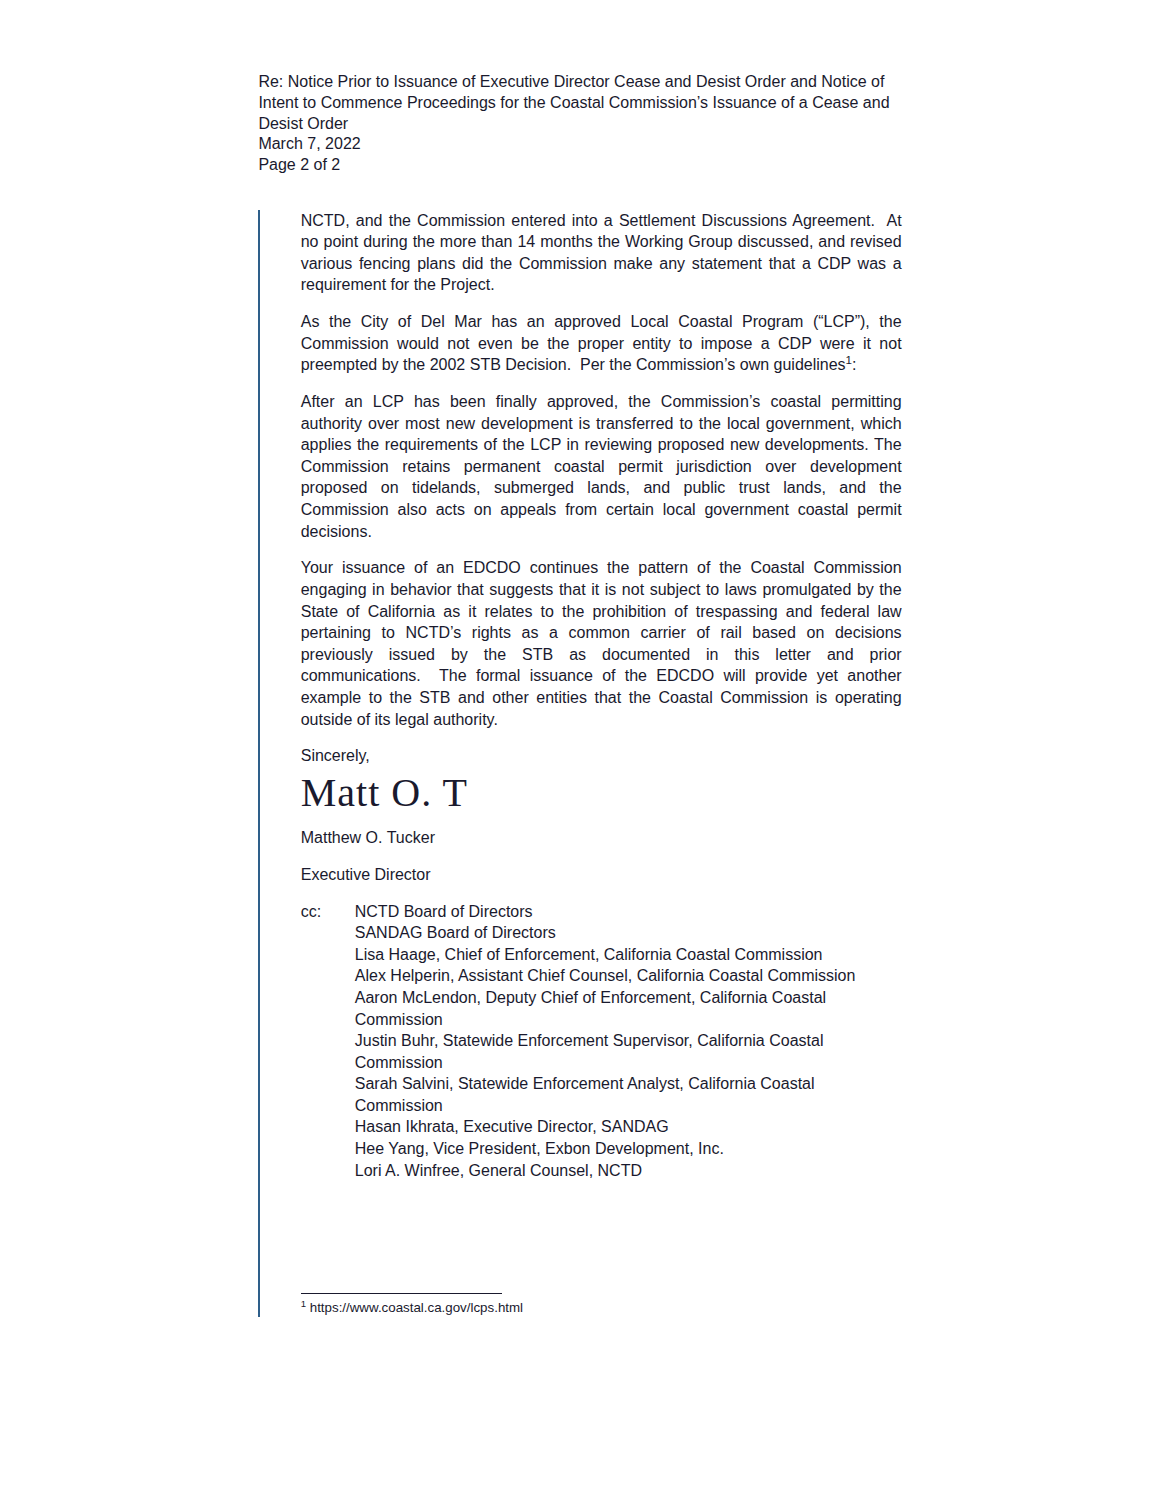Re: Notice Prior to Issuance of Executive Director Cease and Desist Order and Notice of Intent to Commence Proceedings for the Coastal Commission’s Issuance of a Cease and Desist Order
March 7, 2022
Page 2 of 2
NCTD, and the Commission entered into a Settlement Discussions Agreement. At no point during the more than 14 months the Working Group discussed, and revised various fencing plans did the Commission make any statement that a CDP was a requirement for the Project.
As the City of Del Mar has an approved Local Coastal Program (“LCP”), the Commission would not even be the proper entity to impose a CDP were it not preempted by the 2002 STB Decision. Per the Commission’s own guidelines1:
After an LCP has been finally approved, the Commission’s coastal permitting authority over most new development is transferred to the local government, which applies the requirements of the LCP in reviewing proposed new developments. The Commission retains permanent coastal permit jurisdiction over development proposed on tidelands, submerged lands, and public trust lands, and the Commission also acts on appeals from certain local government coastal permit decisions.
Your issuance of an EDCDO continues the pattern of the Coastal Commission engaging in behavior that suggests that it is not subject to laws promulgated by the State of California as it relates to the prohibition of trespassing and federal law pertaining to NCTD’s rights as a common carrier of rail based on decisions previously issued by the STB as documented in this letter and prior communications. The formal issuance of the EDCDO will provide yet another example to the STB and other entities that the Coastal Commission is operating outside of its legal authority.
Sincerely,
Matt O. T
Matthew O. Tucker
Executive Director
cc:
NCTD Board of Directors
SANDAG Board of Directors
Lisa Haage, Chief of Enforcement, California Coastal Commission
Alex Helperin, Assistant Chief Counsel, California Coastal Commission
Aaron McLendon, Deputy Chief of Enforcement, California Coastal Commission
Justin Buhr, Statewide Enforcement Supervisor, California Coastal Commission
Sarah Salvini, Statewide Enforcement Analyst, California Coastal Commission
Hasan Ikhrata, Executive Director, SANDAG
Hee Yang, Vice President, Exbon Development, Inc.
Lori A. Winfree, General Counsel, NCTD
1 https://www.coastal.ca.gov/lcps.html